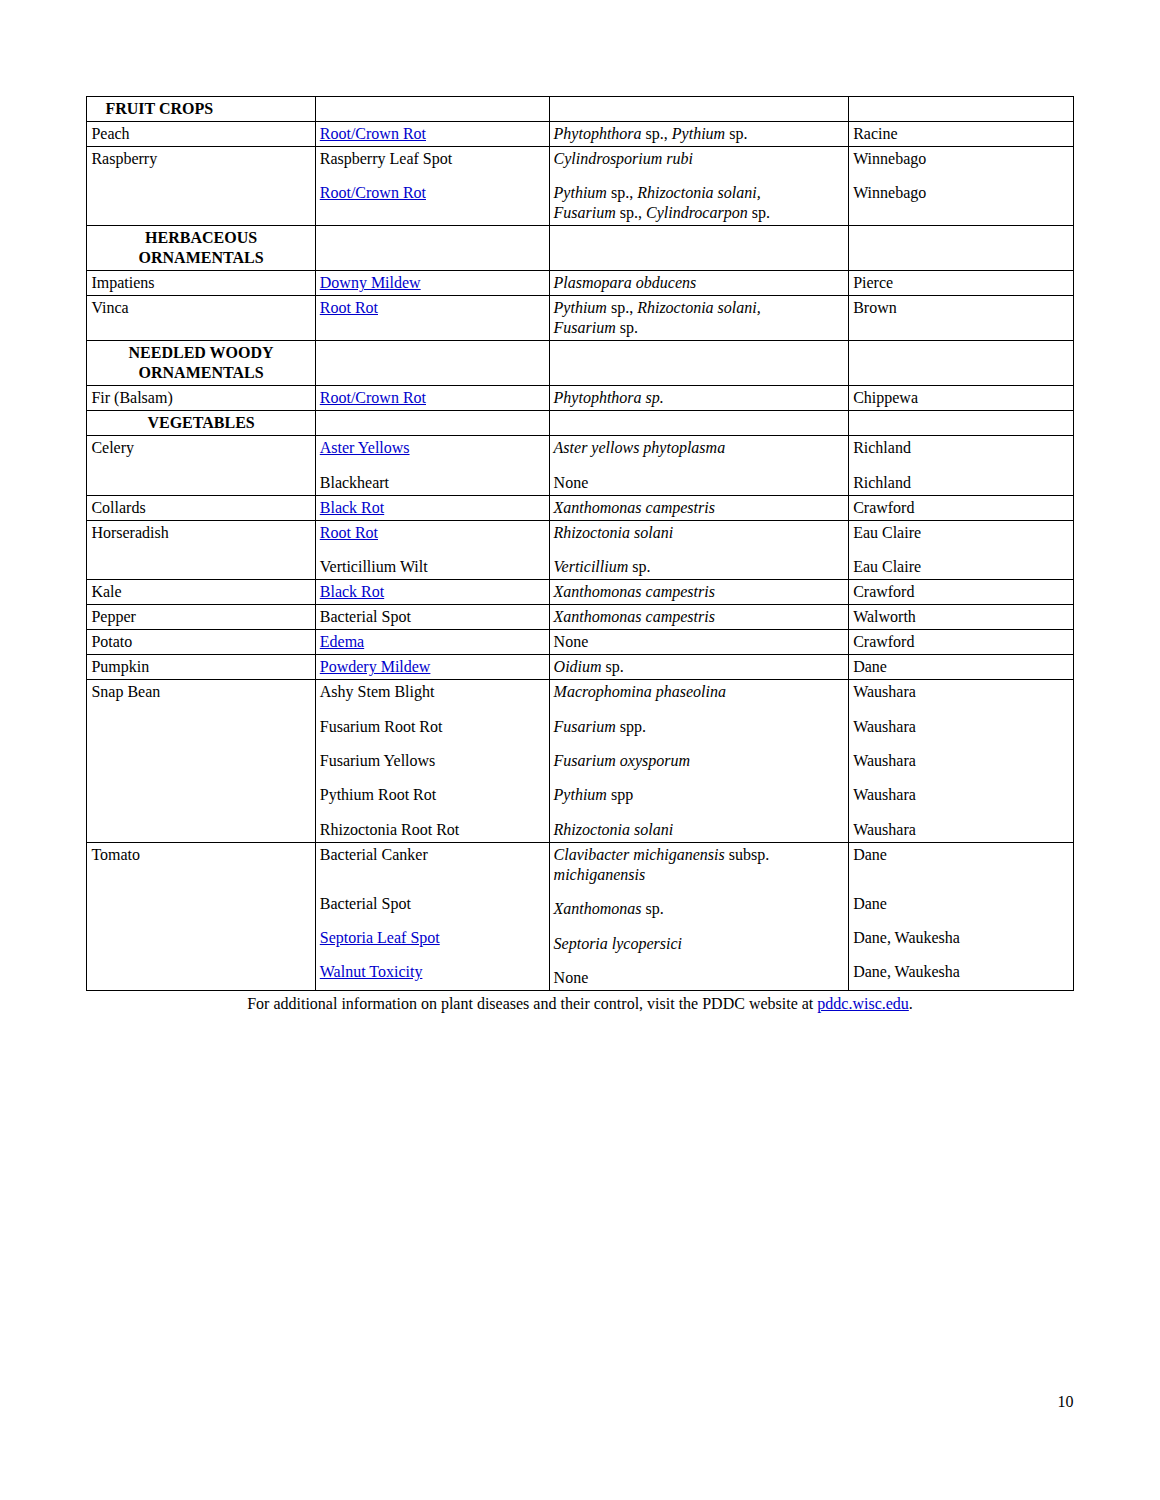| FRUIT CROPS | | | |
| Peach | Root/Crown Rot | Phytophthora sp., Pythium sp. | Racine |
| Raspberry | Raspberry Leaf Spot Root/Crown Rot | Cylindrosporium rubi Pythium sp., Rhizoctonia solani, Fusarium sp., Cylindrocarpon sp. | Winnebago Winnebago |
| HERBACEOUS ORNAMENTALS | | | |
| Impatiens | Downy Mildew | Plasmopara obducens | Pierce |
| Vinca | Root Rot | Pythium sp., Rhizoctonia solani, Fusarium sp. | Brown |
| NEEDLED WOODY ORNAMENTALS | | | |
| Fir (Balsam) | Root/Crown Rot | Phytophthora sp. | Chippewa |
| VEGETABLES | | | |
| Celery | Aster Yellows Blackheart | Aster yellows phytoplasma None | Richland Richland |
| Collards | Black Rot | Xanthomonas campestris | Crawford |
| Horseradish | Root Rot Verticillium Wilt | Rhizoctonia solani Verticillium sp. | Eau Claire Eau Claire |
| Kale | Black Rot | Xanthomonas campestris | Crawford |
| Pepper | Bacterial Spot | Xanthomonas campestris | Walworth |
| Potato | Edema | None | Crawford |
| Pumpkin | Powdery Mildew | Oidium sp. | Dane |
| Snap Bean | Ashy Stem Blight Fusarium Root Rot Fusarium Yellows Pythium Root Rot Rhizoctonia Root Rot | Macrophomina phaseolina Fusarium spp. Fusarium oxysporum Pythium spp Rhizoctonia solani | Waushara Waushara Waushara Waushara Waushara |
| Tomato | Bacterial Canker Bacterial Spot Septoria Leaf Spot Walnut Toxicity | Clavibacter michiganensis subsp. michiganensis Xanthomonas sp. Septoria lycopersici None | Dane Dane Dane, Waukesha Dane, Waukesha |
For additional information on plant diseases and their control, visit the PDDC website at pddc.wisc.edu.
10